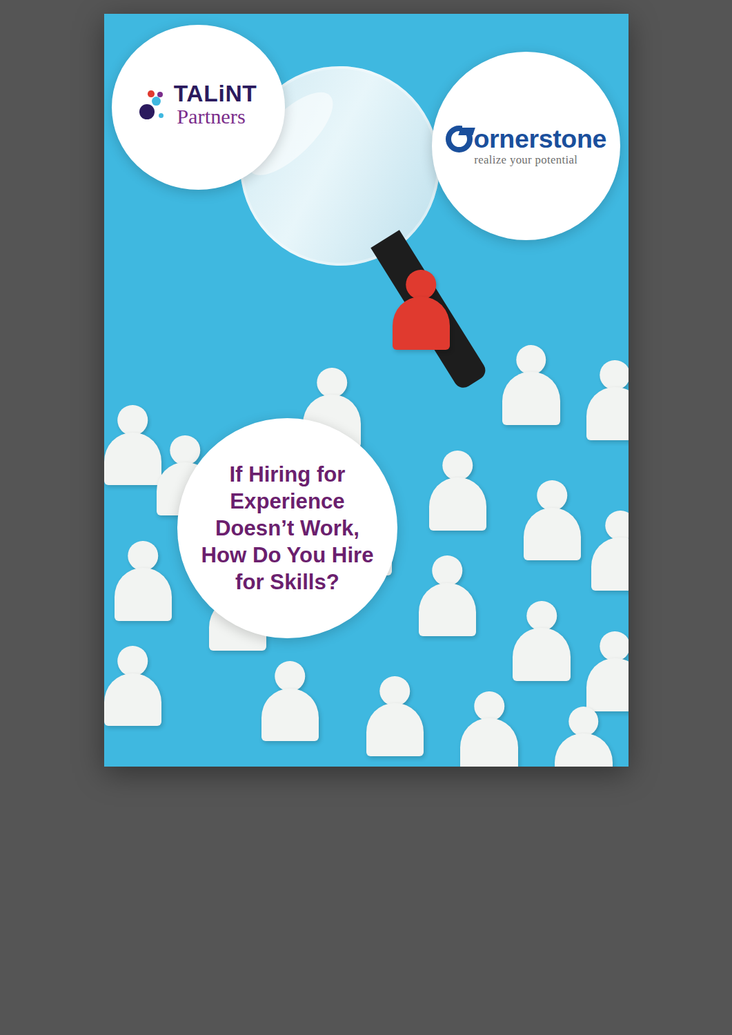TALi NT Partners
ornerstone realize your potential
If Hiring for Experience Doesn’t Work, How Do You Hire for Skills?